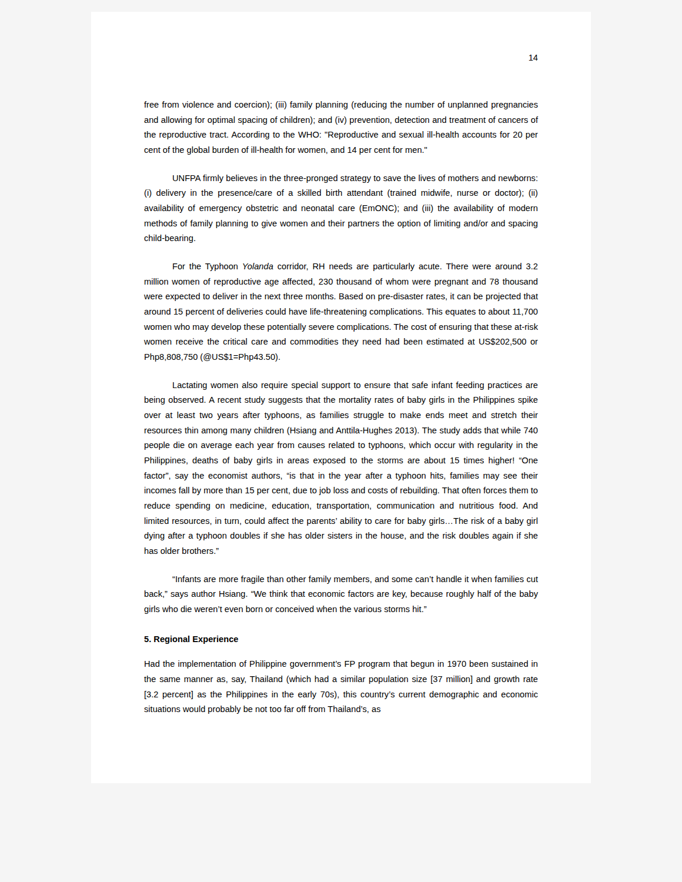14
free from violence and coercion); (iii) family planning (reducing the number of unplanned pregnancies and allowing for optimal spacing of children); and (iv) prevention, detection and treatment of cancers of the reproductive tract. According to the WHO: "Reproductive and sexual ill-health accounts for 20 per cent of the global burden of ill-health for women, and 14 per cent for men."
UNFPA firmly believes in the three-pronged strategy to save the lives of mothers and newborns: (i) delivery in the presence/care of a skilled birth attendant (trained midwife, nurse or doctor); (ii) availability of emergency obstetric and neonatal care (EmONC); and (iii) the availability of modern methods of family planning to give women and their partners the option of limiting and/or and spacing child-bearing.
For the Typhoon Yolanda corridor, RH needs are particularly acute. There were around 3.2 million women of reproductive age affected, 230 thousand of whom were pregnant and 78 thousand were expected to deliver in the next three months. Based on pre-disaster rates, it can be projected that around 15 percent of deliveries could have life-threatening complications. This equates to about 11,700 women who may develop these potentially severe complications. The cost of ensuring that these at-risk women receive the critical care and commodities they need had been estimated at US$202,500 or Php8,808,750 (@US$1=Php43.50).
Lactating women also require special support to ensure that safe infant feeding practices are being observed. A recent study suggests that the mortality rates of baby girls in the Philippines spike over at least two years after typhoons, as families struggle to make ends meet and stretch their resources thin among many children (Hsiang and Anttila-Hughes 2013). The study adds that while 740 people die on average each year from causes related to typhoons, which occur with regularity in the Philippines, deaths of baby girls in areas exposed to the storms are about 15 times higher! “One factor”, say the economist authors, “is that in the year after a typhoon hits, families may see their incomes fall by more than 15 per cent, due to job loss and costs of rebuilding. That often forces them to reduce spending on medicine, education, transportation, communication and nutritious food. And limited resources, in turn, could affect the parents’ ability to care for baby girls…The risk of a baby girl dying after a typhoon doubles if she has older sisters in the house, and the risk doubles again if she has older brothers.”
“Infants are more fragile than other family members, and some can’t handle it when families cut back,” says author Hsiang. “We think that economic factors are key, because roughly half of the baby girls who die weren’t even born or conceived when the various storms hit.”
5. Regional Experience
Had the implementation of Philippine government’s FP program that begun in 1970 been sustained in the same manner as, say, Thailand (which had a similar population size [37 million] and growth rate [3.2 percent] as the Philippines in the early 70s), this country’s current demographic and economic situations would probably be not too far off from Thailand’s, as